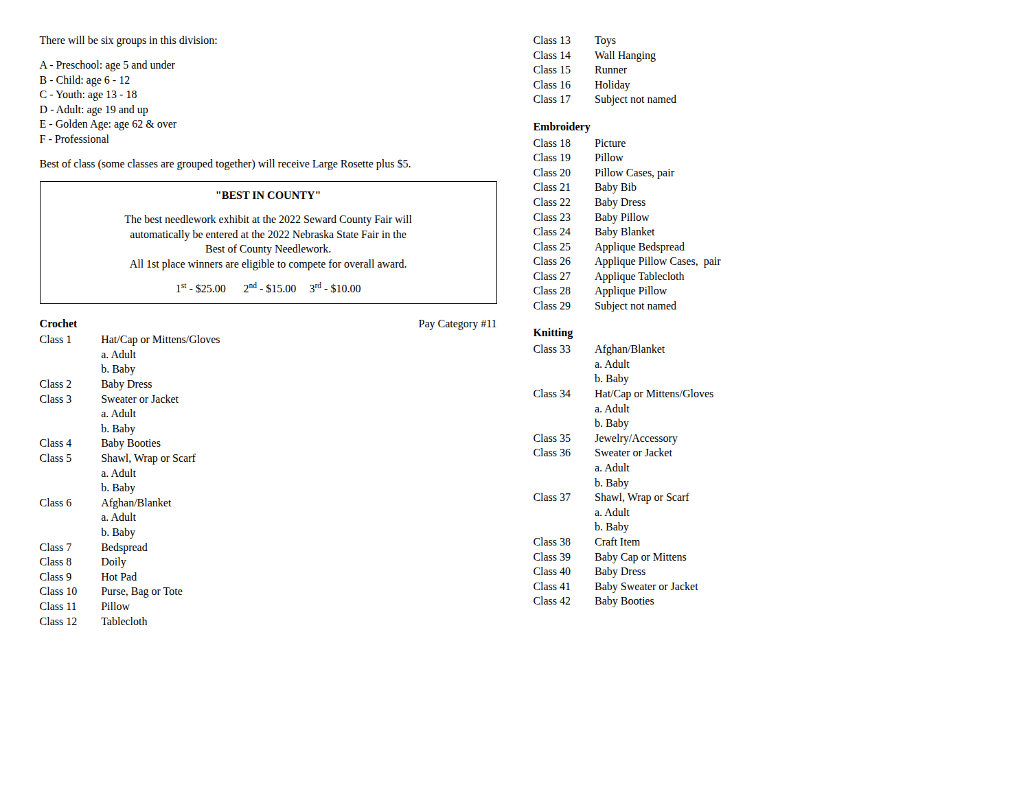There will be six groups in this division:
A - Preschool: age 5 and under
B - Child: age 6 - 12
C - Youth: age 13 - 18
D - Adult: age 19 and up
E - Golden Age: age 62 & over
F - Professional
Best of class (some classes are grouped together) will receive Large Rosette plus $5.
"BEST IN COUNTY"
The best needlework exhibit at the 2022 Seward County Fair will
automatically be entered at the 2022 Nebraska State Fair in the
Best of County Needlework.
All 1st place winners are eligible to compete for overall award.
1st - $25.002nd - $15.003rd - $10.00
Crochet Pay Category #11
| Class 1 | Hat/Cap or Mittens/Gloves |
| | a. Adult |
| | b. Baby |
| Class 2 | Baby Dress |
| Class 3 | Sweater or Jacket |
| | a. Adult |
| | b. Baby |
| Class 4 | Baby Booties |
| Class 5 | Shawl, Wrap or Scarf |
| | a. Adult |
| | b. Baby |
| Class 6 | Afghan/Blanket |
| | a. Adult |
| | b. Baby |
| Class 7 | Bedspread |
| Class 8 | Doily |
| Class 9 | Hot Pad |
| Class 10 | Purse, Bag or Tote |
| Class 11 | Pillow |
| Class 12 | Tablecloth |
| Class 13 | Toys |
| Class 14 | Wall Hanging |
| Class 15 | Runner |
| Class 16 | Holiday |
| Class 17 | Subject not named |
Embroidery
| Class 18 | Picture |
| Class 19 | Pillow |
| Class 20 | Pillow Cases, pair |
| Class 21 | Baby Bib |
| Class 22 | Baby Dress |
| Class 23 | Baby Pillow |
| Class 24 | Baby Blanket |
| Class 25 | Applique Bedspread |
| Class 26 | Applique Pillow Cases, pair |
| Class 27 | Applique Tablecloth |
| Class 28 | Applique Pillow |
| Class 29 | Subject not named |
Knitting
| Class 33 | Afghan/Blanket |
| | a. Adult |
| | b. Baby |
| Class 34 | Hat/Cap or Mittens/Gloves |
| | a. Adult |
| | b. Baby |
| Class 35 | Jewelry/Accessory |
| Class 36 | Sweater or Jacket |
| | a. Adult |
| | b. Baby |
| Class 37 | Shawl, Wrap or Scarf |
| | a. Adult |
| | b. Baby |
| Class 38 | Craft Item |
| Class 39 | Baby Cap or Mittens |
| Class 40 | Baby Dress |
| Class 41 | Baby Sweater or Jacket |
| Class 42 | Baby Booties |